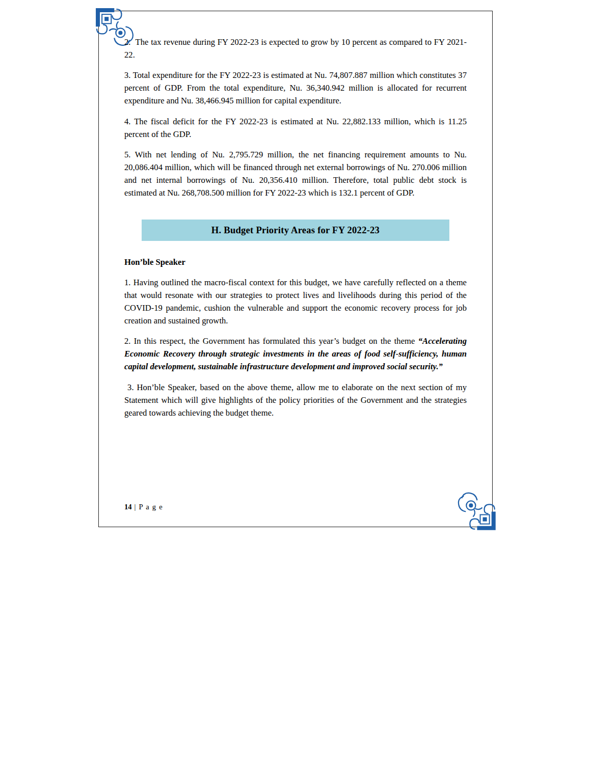2. The tax revenue during FY 2022-23 is expected to grow by 10 percent as compared to FY 2021-22.
3. Total expenditure for the FY 2022-23 is estimated at Nu. 74,807.887 million which constitutes 37 percent of GDP. From the total expenditure, Nu. 36,340.942 million is allocated for recurrent expenditure and Nu. 38,466.945 million for capital expenditure.
4. The fiscal deficit for the FY 2022-23 is estimated at Nu. 22,882.133 million, which is 11.25 percent of the GDP.
5. With net lending of Nu. 2,795.729 million, the net financing requirement amounts to Nu. 20,086.404 million, which will be financed through net external borrowings of Nu. 270.006 million and net internal borrowings of Nu. 20,356.410 million. Therefore, total public debt stock is estimated at Nu. 268,708.500 million for FY 2022-23 which is 132.1 percent of GDP.
H. Budget Priority Areas for FY 2022-23
Hon’ble Speaker
1. Having outlined the macro-fiscal context for this budget, we have carefully reflected on a theme that would resonate with our strategies to protect lives and livelihoods during this period of the COVID-19 pandemic, cushion the vulnerable and support the economic recovery process for job creation and sustained growth.
2. In this respect, the Government has formulated this year’s budget on the theme “Accelerating Economic Recovery through strategic investments in the areas of food self-sufficiency, human capital development, sustainable infrastructure development and improved social security.”
3. Hon’ble Speaker, based on the above theme, allow me to elaborate on the next section of my Statement which will give highlights of the policy priorities of the Government and the strategies geared towards achieving the budget theme.
14 | P a g e